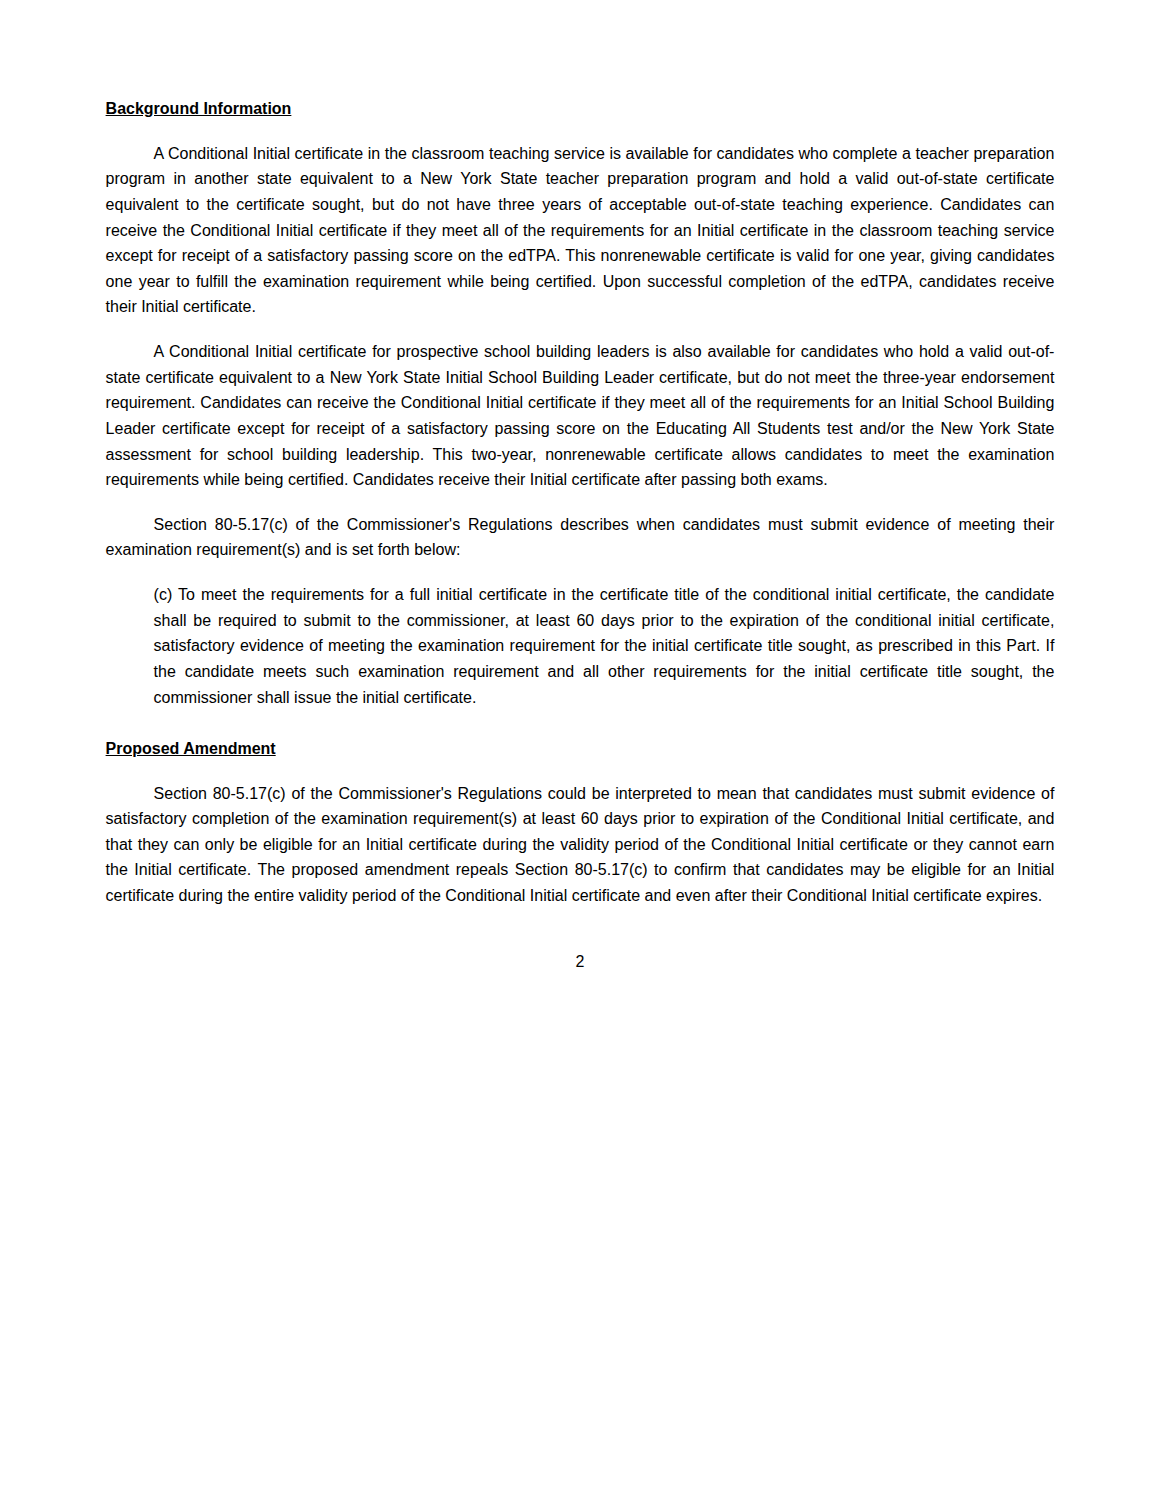Background Information
A Conditional Initial certificate in the classroom teaching service is available for candidates who complete a teacher preparation program in another state equivalent to a New York State teacher preparation program and hold a valid out-of-state certificate equivalent to the certificate sought, but do not have three years of acceptable out-of-state teaching experience. Candidates can receive the Conditional Initial certificate if they meet all of the requirements for an Initial certificate in the classroom teaching service except for receipt of a satisfactory passing score on the edTPA. This nonrenewable certificate is valid for one year, giving candidates one year to fulfill the examination requirement while being certified. Upon successful completion of the edTPA, candidates receive their Initial certificate.
A Conditional Initial certificate for prospective school building leaders is also available for candidates who hold a valid out-of-state certificate equivalent to a New York State Initial School Building Leader certificate, but do not meet the three-year endorsement requirement. Candidates can receive the Conditional Initial certificate if they meet all of the requirements for an Initial School Building Leader certificate except for receipt of a satisfactory passing score on the Educating All Students test and/or the New York State assessment for school building leadership. This two-year, nonrenewable certificate allows candidates to meet the examination requirements while being certified. Candidates receive their Initial certificate after passing both exams.
Section 80-5.17(c) of the Commissioner's Regulations describes when candidates must submit evidence of meeting their examination requirement(s) and is set forth below:
(c) To meet the requirements for a full initial certificate in the certificate title of the conditional initial certificate, the candidate shall be required to submit to the commissioner, at least 60 days prior to the expiration of the conditional initial certificate, satisfactory evidence of meeting the examination requirement for the initial certificate title sought, as prescribed in this Part. If the candidate meets such examination requirement and all other requirements for the initial certificate title sought, the commissioner shall issue the initial certificate.
Proposed Amendment
Section 80-5.17(c) of the Commissioner's Regulations could be interpreted to mean that candidates must submit evidence of satisfactory completion of the examination requirement(s) at least 60 days prior to expiration of the Conditional Initial certificate, and that they can only be eligible for an Initial certificate during the validity period of the Conditional Initial certificate or they cannot earn the Initial certificate. The proposed amendment repeals Section 80-5.17(c) to confirm that candidates may be eligible for an Initial certificate during the entire validity period of the Conditional Initial certificate and even after their Conditional Initial certificate expires.
2